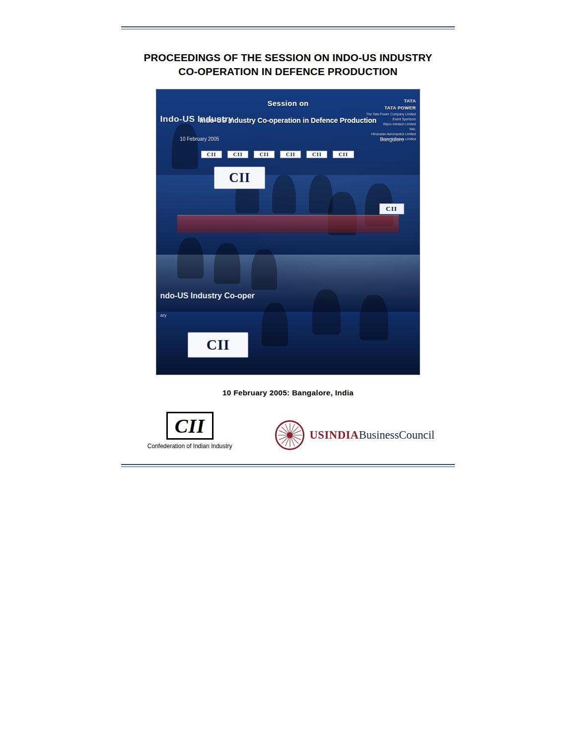Proceedings of the Session on Indo-US Industry Co-operation in Defence Production
Session on
Indo-US Industry Co-operation in Defence Production
Indo-US Industry
10 February 2005
Bangalore
TATA TATA POWER The Tata Power Company Limited Event Sponsors Wipro Infotech Limited NAL Hindustan Aeronautics Limited Larsen & Toubro Limited
CII
CII
CII
CII
CII
CII
CII
CII
ndo-US Industry Co-oper
ary
CII
10 February 2005: Bangalore, India
CII
Confederation of Indian Industry
US INDIA BusinessCouncil